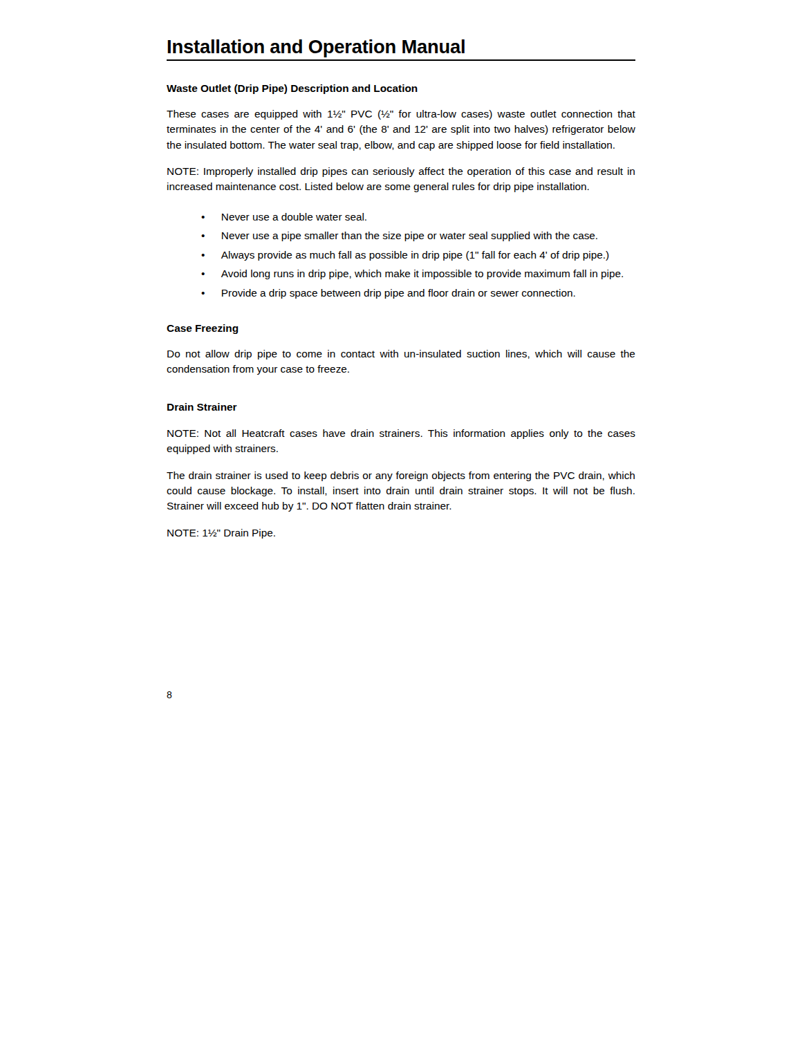Installation and Operation Manual
Waste Outlet (Drip Pipe) Description and Location
These cases are equipped with 1½" PVC (½" for ultra-low cases) waste outlet connection that terminates in the center of the 4' and 6' (the 8' and 12' are split into two halves) refrigerator below the insulated bottom. The water seal trap, elbow, and cap are shipped loose for field installation.
NOTE: Improperly installed drip pipes can seriously affect the operation of this case and result in increased maintenance cost. Listed below are some general rules for drip pipe installation.
Never use a double water seal.
Never use a pipe smaller than the size pipe or water seal supplied with the case.
Always provide as much fall as possible in drip pipe (1" fall for each 4' of drip pipe.)
Avoid long runs in drip pipe, which make it impossible to provide maximum fall in pipe.
Provide a drip space between drip pipe and floor drain or sewer connection.
Case Freezing
Do not allow drip pipe to come in contact with un-insulated suction lines, which will cause the condensation from your case to freeze.
Drain Strainer
NOTE: Not all Heatcraft cases have drain strainers. This information applies only to the cases equipped with strainers.
The drain strainer is used to keep debris or any foreign objects from entering the PVC drain, which could cause blockage. To install, insert into drain until drain strainer stops. It will not be flush. Strainer will exceed hub by 1". DO NOT flatten drain strainer.
NOTE: 1½" Drain Pipe.
8